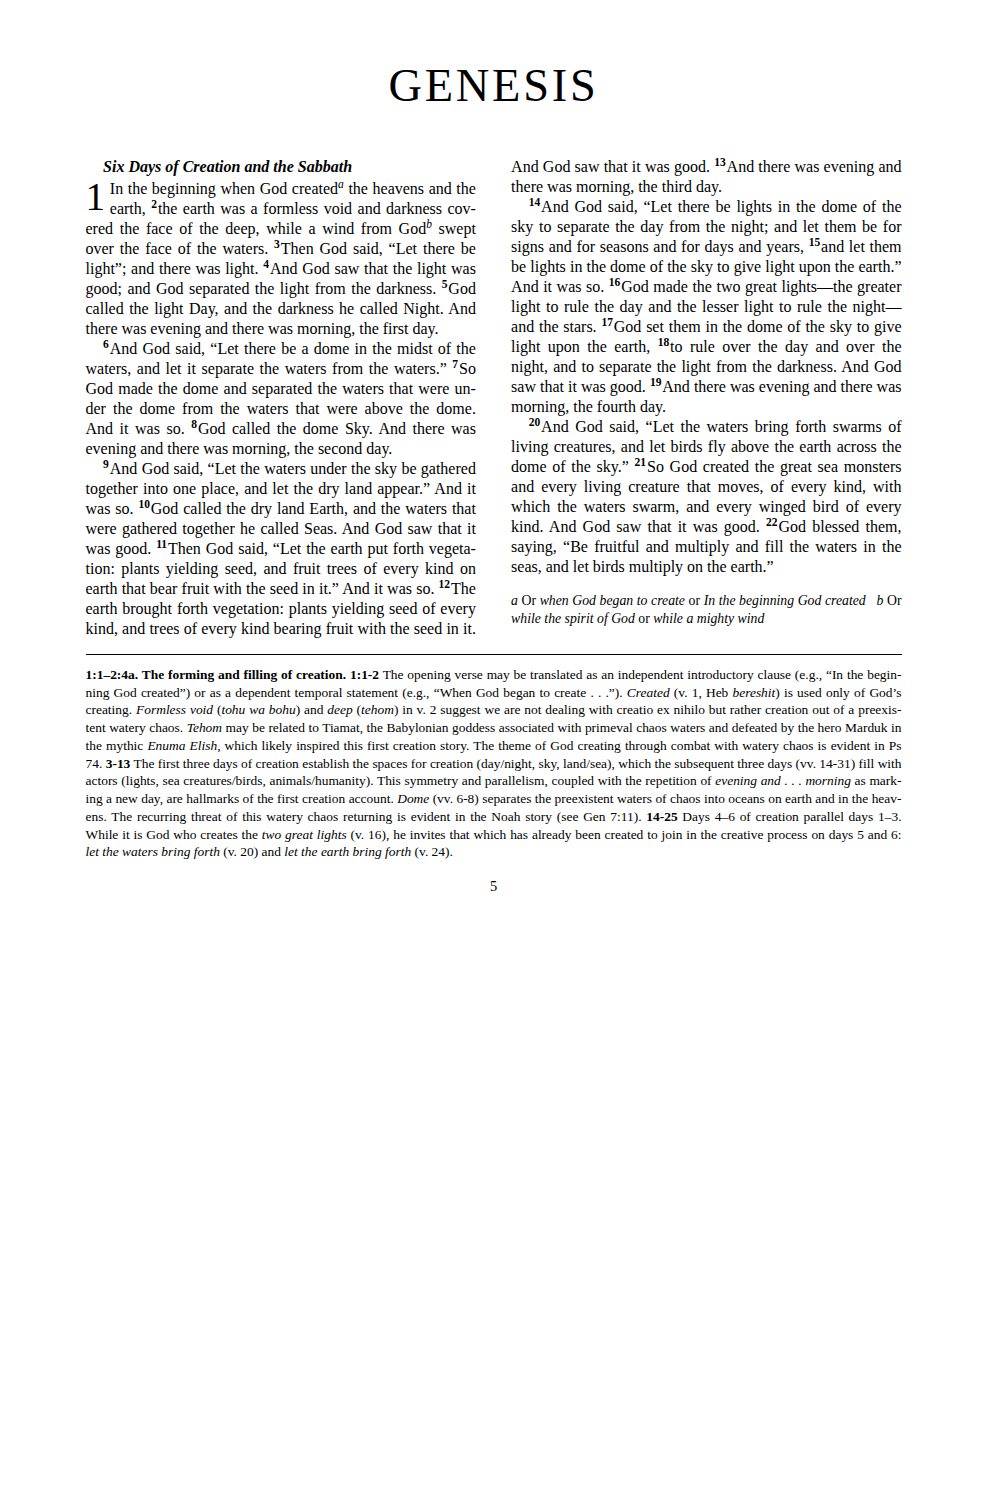GENESIS
Six Days of Creation and the Sabbath
1 In the beginning when God createda the heavens and the earth, 2the earth was a formless void and darkness covered the face of the deep, while a wind from Godb swept over the face of the waters. 3Then God said, “Let there be light”; and there was light. 4And God saw that the light was good; and God separated the light from the darkness. 5God called the light Day, and the darkness he called Night. And there was evening and there was morning, the first day.
6And God said, “Let there be a dome in the midst of the waters, and let it separate the waters from the waters.” 7So God made the dome and separated the waters that were under the dome from the waters that were above the dome. And it was so. 8God called the dome Sky. And there was evening and there was morning, the second day.
9And God said, “Let the waters under the sky be gathered together into one place, and let the dry land appear.” And it was so. 10God called the dry land Earth, and the waters that were gathered together he called Seas. And God saw that it was good. 11Then God said, “Let the earth put forth vegetation: plants yielding seed, and fruit trees of every kind on earth that bear fruit with the seed in it.” And it was so. 12The earth brought forth vegetation: plants yielding seed of every kind, and trees of every kind bearing fruit with the seed in it. And God saw that it was good. 13And there was evening and there was morning, the third day.
14And God said, “Let there be lights in the dome of the sky to separate the day from the night; and let them be for signs and for seasons and for days and years, 15and let them be lights in the dome of the sky to give light upon the earth.” And it was so. 16God made the two great lights—the greater light to rule the day and the lesser light to rule the night—and the stars. 17God set them in the dome of the sky to give light upon the earth, 18to rule over the day and over the night, and to separate the light from the darkness. And God saw that it was good. 19And there was evening and there was morning, the fourth day.
20And God said, “Let the waters bring forth swarms of living creatures, and let birds fly above the earth across the dome of the sky.” 21So God created the great sea monsters and every living creature that moves, of every kind, with which the waters swarm, and every winged bird of every kind. And God saw that it was good. 22God blessed them, saying, “Be fruitful and multiply and fill the waters in the seas, and let birds multiply on the earth.”
a Or when God began to create or In the beginning God created b Or while the spirit of God or while a mighty wind
1:1–2:4a. The forming and filling of creation. 1:1-2 The opening verse may be translated as an independent introductory clause (e.g., “In the beginning God created”) or as a dependent temporal statement (e.g., “When God began to create . . .”). Created (v. 1, Heb bereshit) is used only of God’s creating. Formless void (tohu wa bohu) and deep (tehom) in v. 2 suggest we are not dealing with creatio ex nihilo but rather creation out of a preexistent watery chaos. Tehom may be related to Tiamat, the Babylonian goddess associated with primeval chaos waters and defeated by the hero Marduk in the mythic Enuma Elish, which likely inspired this first creation story. The theme of God creating through combat with watery chaos is evident in Ps 74. 3-13 The first three days of creation establish the spaces for creation (day/night, sky, land/sea), which the subsequent three days (vv. 14-31) fill with actors (lights, sea creatures/birds, animals/humanity). This symmetry and parallelism, coupled with the repetition of evening and . . . morning as marking a new day, are hallmarks of the first creation account. Dome (vv. 6-8) separates the preexistent waters of chaos into oceans on earth and in the heavens. The recurring threat of this watery chaos returning is evident in the Noah story (see Gen 7:11). 14-25 Days 4–6 of creation parallel days 1–3. While it is God who creates the two great lights (v. 16), he invites that which has already been created to join in the creative process on days 5 and 6: let the waters bring forth (v. 20) and let the earth bring forth (v. 24).
5